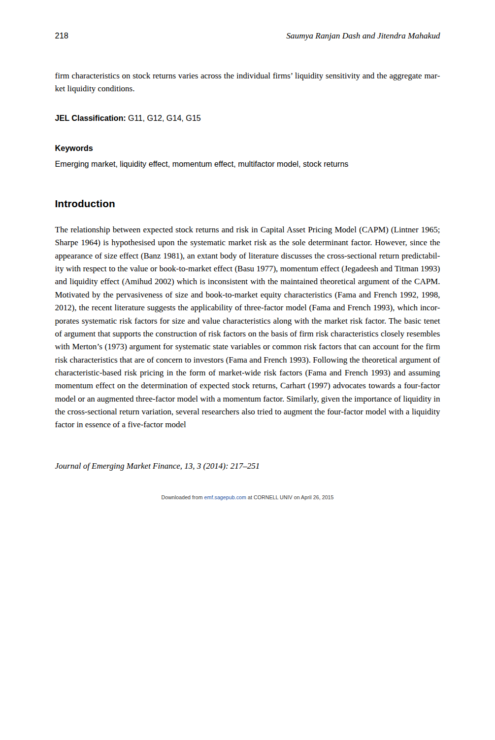218
Saumya Ranjan Dash and Jitendra Mahakud
firm characteristics on stock returns varies across the individual firms’ liquidity sensitivity and the aggregate market liquidity conditions.
JEL Classification: G11, G12, G14, G15
Keywords
Emerging market, liquidity effect, momentum effect, multifactor model, stock returns
Introduction
The relationship between expected stock returns and risk in Capital Asset Pricing Model (CAPM) (Lintner 1965; Sharpe 1964) is hypothesised upon the systematic market risk as the sole determinant factor. However, since the appearance of size effect (Banz 1981), an extant body of literature discusses the cross-sectional return predictability with respect to the value or book-to-market effect (Basu 1977), momentum effect (Jegadeesh and Titman 1993) and liquidity effect (Amihud 2002) which is inconsistent with the maintained theoretical argument of the CAPM. Motivated by the pervasiveness of size and book-to-market equity characteristics (Fama and French 1992, 1998, 2012), the recent literature suggests the applicability of three-factor model (Fama and French 1993), which incorporates systematic risk factors for size and value characteristics along with the market risk factor. The basic tenet of argument that supports the construction of risk factors on the basis of firm risk characteristics closely resembles with Merton’s (1973) argument for systematic state variables or common risk factors that can account for the firm risk characteristics that are of concern to investors (Fama and French 1993). Following the theoretical argument of characteristic-based risk pricing in the form of market-wide risk factors (Fama and French 1993) and assuming momentum effect on the determination of expected stock returns, Carhart (1997) advocates towards a four-factor model or an augmented three-factor model with a momentum factor. Similarly, given the importance of liquidity in the cross-sectional return variation, several researchers also tried to augment the four-factor model with a liquidity factor in essence of a five-factor model
Journal of Emerging Market Finance, 13, 3 (2014): 217–251
Downloaded from emf.sagepub.com at CORNELL UNIV on April 26, 2015